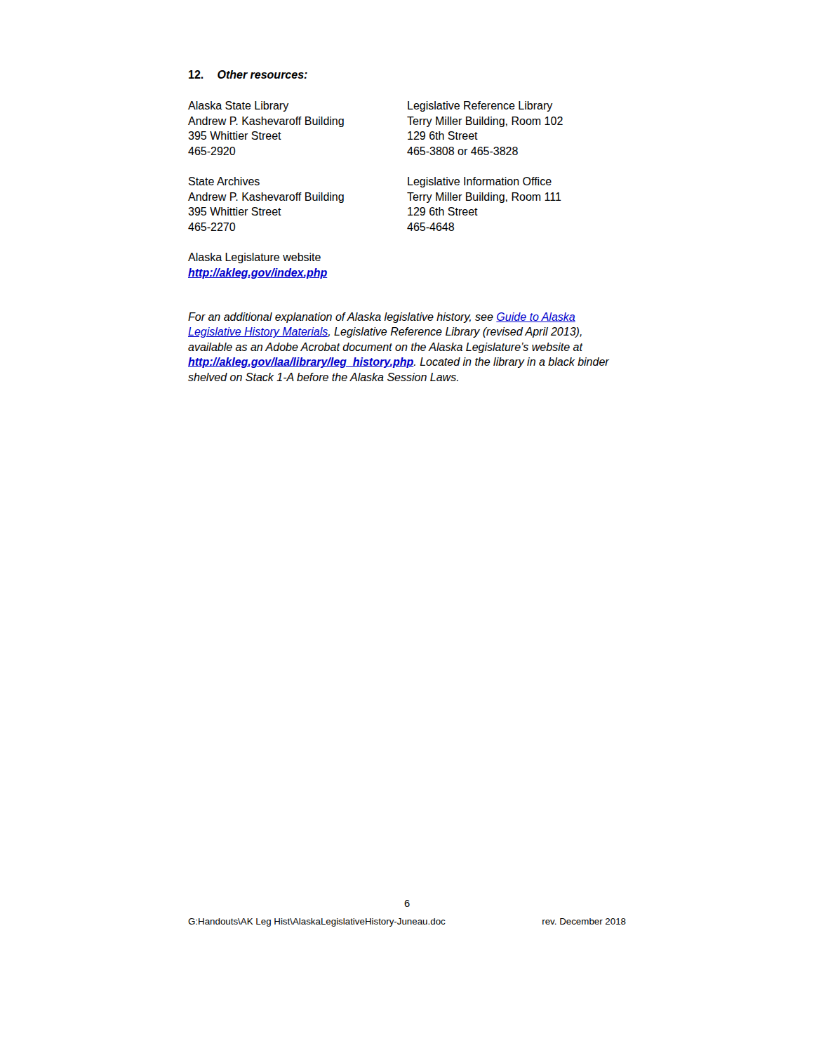12. Other resources:
| Alaska State Library Andrew P. Kashevaroff Building 395 Whittier Street 465-2920 | Legislative Reference Library Terry Miller Building, Room 102 129 6th Street 465-3808 or 465-3828 |
| State Archives Andrew P. Kashevaroff Building 395 Whittier Street 465-2270 | Legislative Information Office Terry Miller Building, Room 111 129 6th Street 465-4648 |
Alaska Legislature website
http://akleg.gov/index.php
For an additional explanation of Alaska legislative history, see Guide to Alaska Legislative History Materials, Legislative Reference Library (revised April 2013), available as an Adobe Acrobat document on the Alaska Legislature’s website at http://akleg.gov/laa/library/leg_history.php. Located in the library in a black binder shelved on Stack 1-A before the Alaska Session Laws.
6
G:Handouts\AK Leg Hist\AlaskaLegislativeHistory-Juneau.doc
rev. December 2018